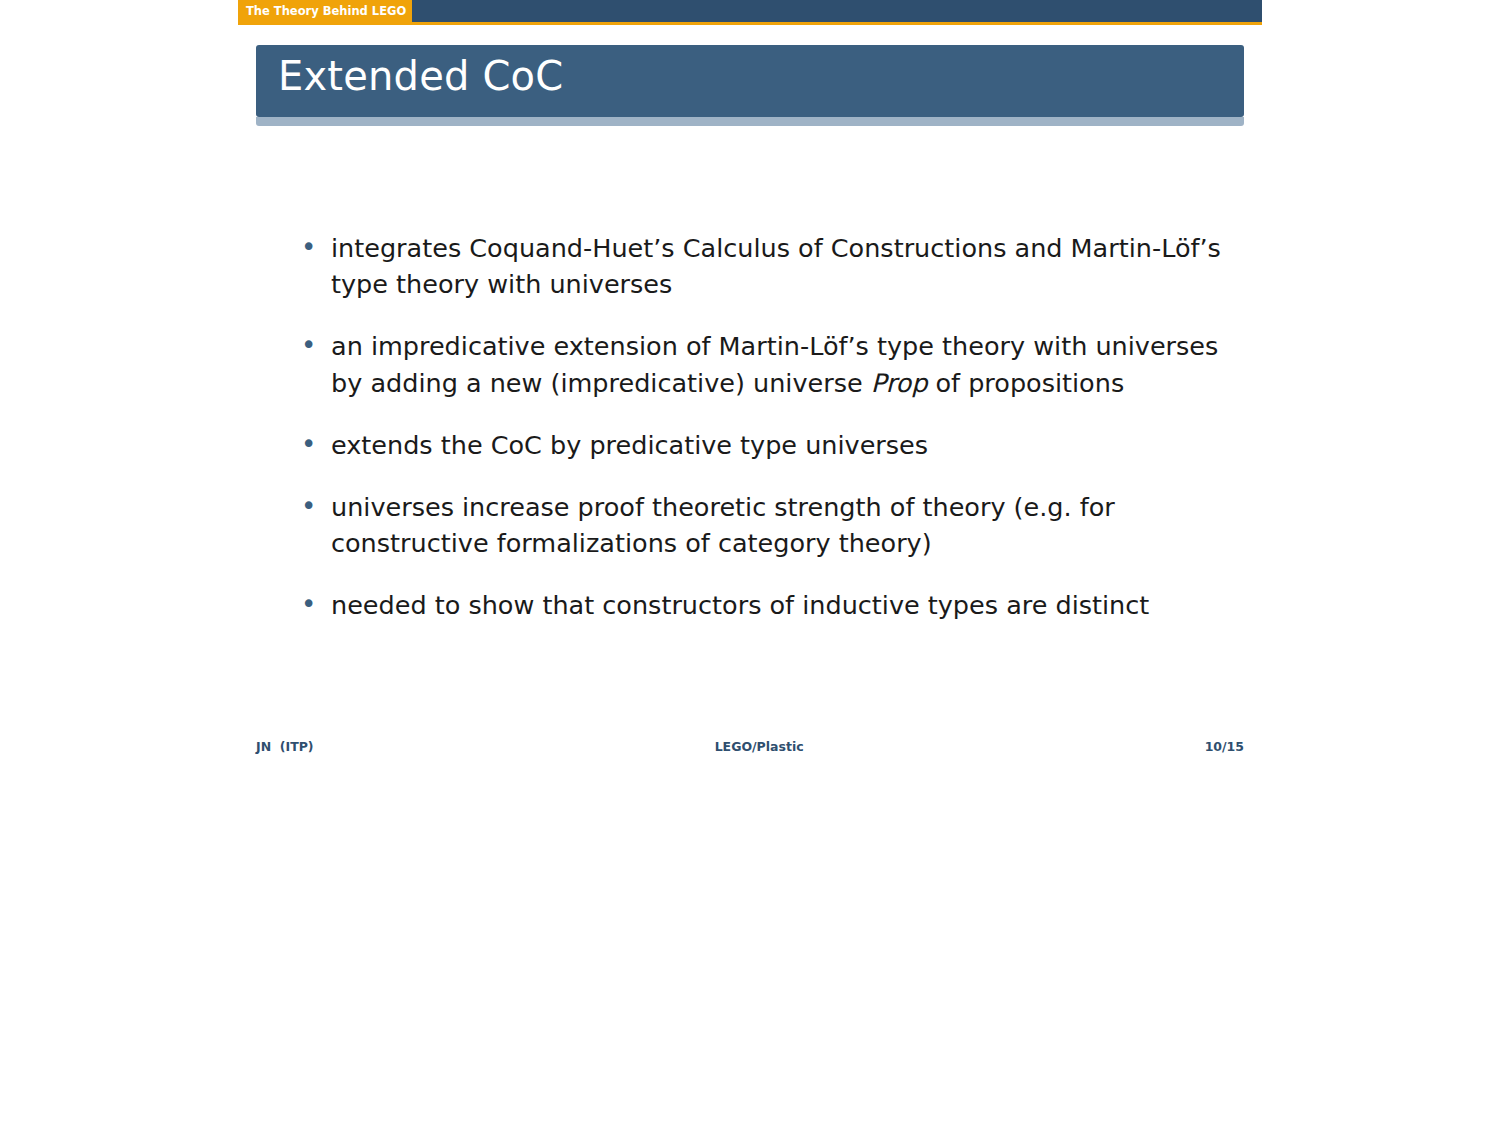The Theory Behind LEGO
Extended CoC
integrates Coquand-Huet’s Calculus of Constructions and Martin-Löf’s type theory with universes
an impredicative extension of Martin-Löf’s type theory with universes by adding a new (impredicative) universe Prop of propositions
extends the CoC by predicative type universes
universes increase proof theoretic strength of theory (e.g. for constructive formalizations of category theory)
needed to show that constructors of inductive types are distinct
JN (ITP) 10/15
LEGO/Plastic